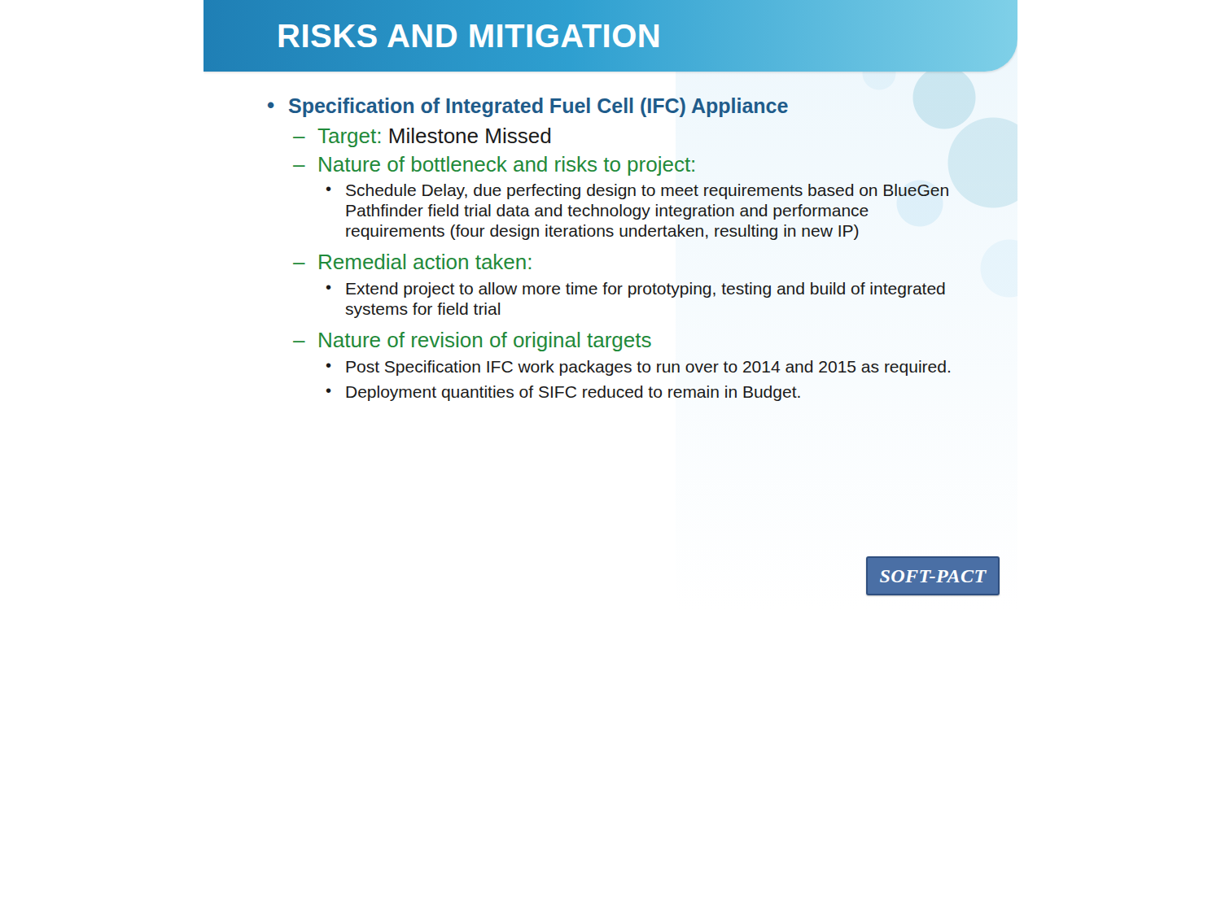Risks and Mitigation
Specification of Integrated Fuel Cell (IFC) Appliance
Target: Milestone Missed
Nature of bottleneck and risks to project:
Schedule Delay, due perfecting design to meet requirements based on BlueGen Pathfinder field trial data and technology integration and performance requirements (four design iterations undertaken, resulting in new IP)
Remedial action taken:
Extend project to allow more time for prototyping, testing and build of integrated systems for field trial
Nature of revision of original targets
Post Specification IFC work packages to run over to 2014 and 2015 as required.
Deployment quantities of SIFC reduced to remain in Budget.
SOFT-PACT